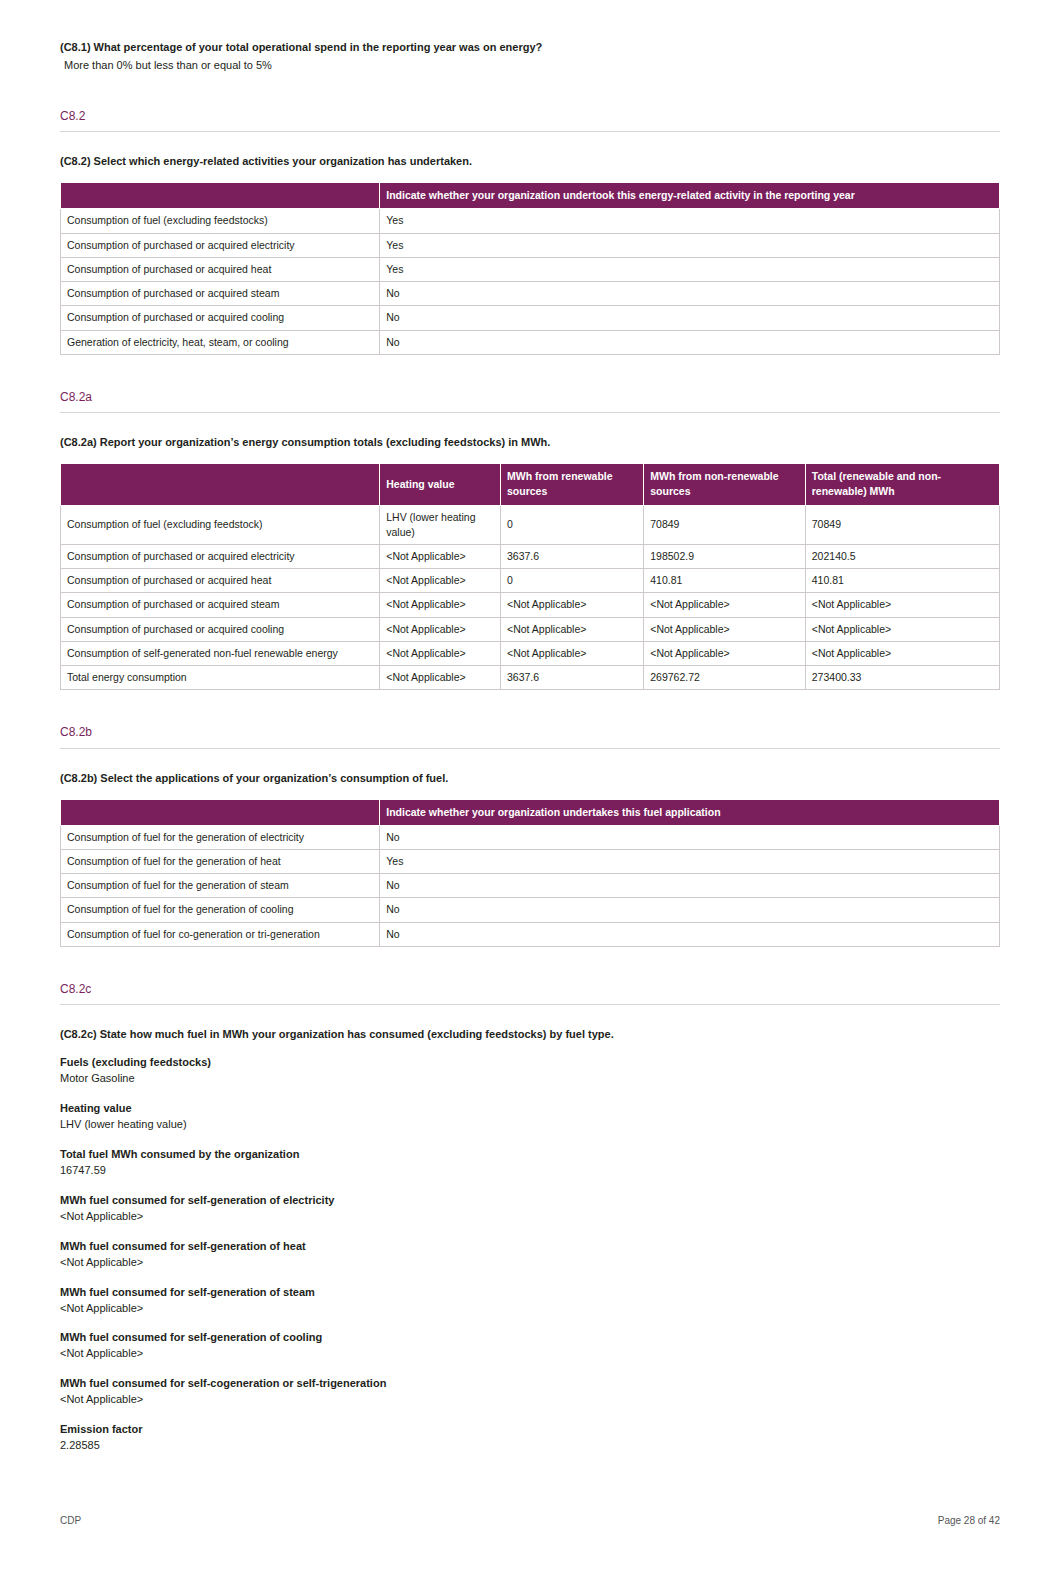(C8.1) What percentage of your total operational spend in the reporting year was on energy?
More than 0% but less than or equal to 5%
C8.2
(C8.2) Select which energy-related activities your organization has undertaken.
| | Indicate whether your organization undertook this energy-related activity in the reporting year |
| --- | --- |
| Consumption of fuel (excluding feedstocks) | Yes |
| Consumption of purchased or acquired electricity | Yes |
| Consumption of purchased or acquired heat | Yes |
| Consumption of purchased or acquired steam | No |
| Consumption of purchased or acquired cooling | No |
| Generation of electricity, heat, steam, or cooling | No |
C8.2a
(C8.2a) Report your organization’s energy consumption totals (excluding feedstocks) in MWh.
| | Heating value | MWh from renewable sources | MWh from non-renewable sources | Total (renewable and non-renewable) MWh |
| --- | --- | --- | --- | --- |
| Consumption of fuel (excluding feedstock) | LHV (lower heating value) | 0 | 70849 | 70849 |
| Consumption of purchased or acquired electricity | <Not Applicable> | 3637.6 | 198502.9 | 202140.5 |
| Consumption of purchased or acquired heat | <Not Applicable> | 0 | 410.81 | 410.81 |
| Consumption of purchased or acquired steam | <Not Applicable> | <Not Applicable> | <Not Applicable> | <Not Applicable> |
| Consumption of purchased or acquired cooling | <Not Applicable> | <Not Applicable> | <Not Applicable> | <Not Applicable> |
| Consumption of self-generated non-fuel renewable energy | <Not Applicable> | <Not Applicable> | <Not Applicable> | <Not Applicable> |
| Total energy consumption | <Not Applicable> | 3637.6 | 269762.72 | 273400.33 |
C8.2b
(C8.2b) Select the applications of your organization’s consumption of fuel.
| | Indicate whether your organization undertakes this fuel application |
| --- | --- |
| Consumption of fuel for the generation of electricity | No |
| Consumption of fuel for the generation of heat | Yes |
| Consumption of fuel for the generation of steam | No |
| Consumption of fuel for the generation of cooling | No |
| Consumption of fuel for co-generation or tri-generation | No |
C8.2c
(C8.2c) State how much fuel in MWh your organization has consumed (excluding feedstocks) by fuel type.
Fuels (excluding feedstocks)
Motor Gasoline
Heating value
LHV (lower heating value)
Total fuel MWh consumed by the organization
16747.59
MWh fuel consumed for self-generation of electricity
<Not Applicable>
MWh fuel consumed for self-generation of heat
<Not Applicable>
MWh fuel consumed for self-generation of steam
<Not Applicable>
MWh fuel consumed for self-generation of cooling
<Not Applicable>
MWh fuel consumed for self-cogeneration or self-trigeneration
<Not Applicable>
Emission factor
2.28585
CDP Page 28 of 42